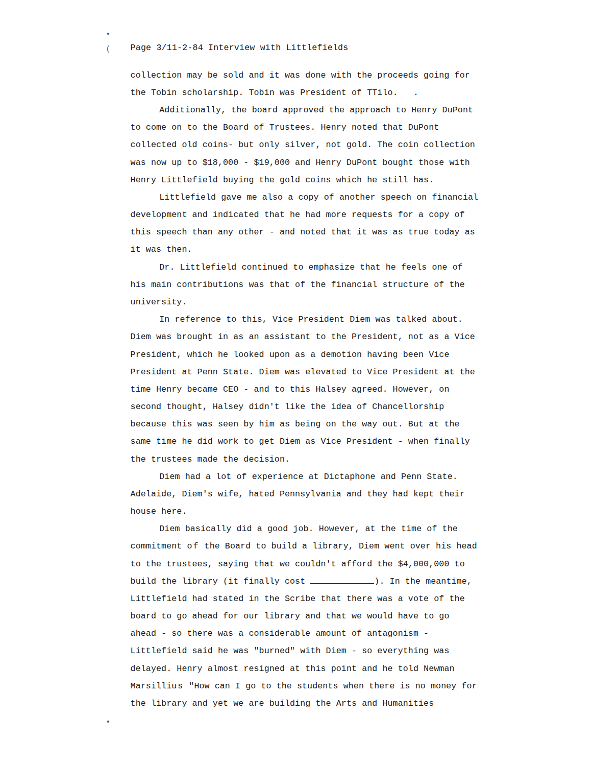• ( •
Page 3/11-2-84 Interview with Littlefields
collection may be sold and it was done with the proceeds going for the Tobin scholarship. Tobin was President of TTilo. .
Additionally, the board approved the approach to Henry DuPont to come on to the Board of Trustees. Henry noted that DuPont collected old coins- but only silver, not gold. The coin collection was now up to $18,000 - $19,000 and Henry DuPont bought those with Henry Littlefield buying the gold coins which he still has.
Littlefield gave me also a copy of another speech on financial development and indicated that he had more requests for a copy of this speech than any other - and noted that it was as true today as it was then.
Dr. Littlefield continued to emphasize that he feels one of his main contributions was that of the financial structure of the university.
In reference to this, Vice President Diem was talked about. Diem was brought in as an assistant to the President, not as a Vice President, which he looked upon as a demotion having been Vice President at Penn State. Diem was elevated to Vice President at the time Henry became CEO - and to this Halsey agreed. However, on second thought, Halsey didn't like the idea of Chancellorship because this was seen by him as being on the way out. But at the same time he did work to get Diem as Vice President - when finally the trustees made the decision.
Diem had a lot of experience at Dictaphone and Penn State. Adelaide, Diem's wife, hated Pennsylvania and they had kept their house here.
Diem basically did a good job. However, at the time of the commitment of the Board to build a library, Diem went over his head to the trustees, saying that we couldn't afford the $4,000,000 to build the library (it finally cost ). In the meantime, Littlefield had stated in the Scribe that there was a vote of the board to go ahead for our library and that we would have to go ahead - so there was a considerable amount of antagonism - Littlefield said he was "burned" with Diem - so everything was delayed. Henry almost resigned at this point and he told Newman Marsillius "How can I go to the students when there is no money for the library and yet we are building the Arts and Humanities